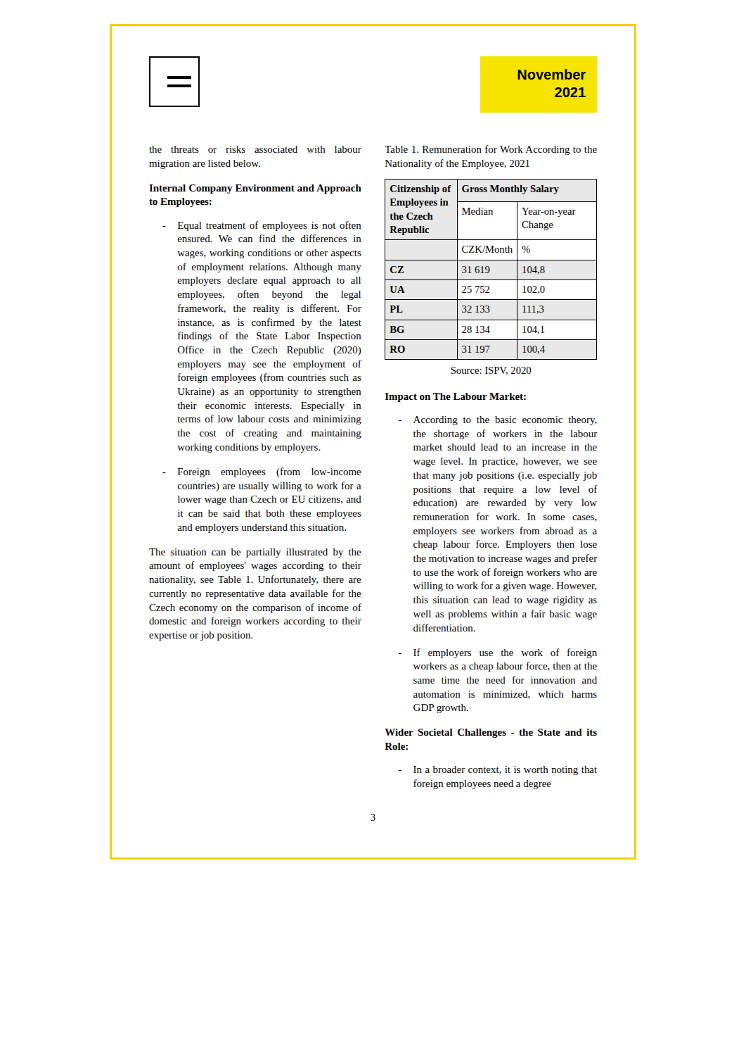November
2021
the threats or risks associated with labour migration are listed below.
Internal Company Environment and Approach to Employees:
Equal treatment of employees is not often ensured. We can find the differences in wages, working conditions or other aspects of employment relations. Although many employers declare equal approach to all employees, often beyond the legal framework, the reality is different. For instance, as is confirmed by the latest findings of the State Labor Inspection Office in the Czech Republic (2020) employers may see the employment of foreign employees (from countries such as Ukraine) as an opportunity to strengthen their economic interests. Especially in terms of low labour costs and minimizing the cost of creating and maintaining working conditions by employers.
Foreign employees (from low-income countries) are usually willing to work for a lower wage than Czech or EU citizens, and it can be said that both these employees and employers understand this situation.
The situation can be partially illustrated by the amount of employees' wages according to their nationality, see Table 1. Unfortunately, there are currently no representative data available for the Czech economy on the comparison of income of domestic and foreign workers according to their expertise or job position.
Table 1. Remuneration for Work According to the Nationality of the Employee, 2021
| Citizenship of Employees in the Czech Republic | Gross Monthly Salary |
| Median | Year-on-year Change |
| | CZK/Month | % |
| CZ | 31 619 | 104,8 |
| UA | 25 752 | 102,0 |
| PL | 32 133 | 111,3 |
| BG | 28 134 | 104,1 |
| RO | 31 197 | 100,4 |
Source: ISPV, 2020
Impact on The Labour Market:
According to the basic economic theory, the shortage of workers in the labour market should lead to an increase in the wage level. In practice, however, we see that many job positions (i.e. especially job positions that require a low level of education) are rewarded by very low remuneration for work. In some cases, employers see workers from abroad as a cheap labour force. Employers then lose the motivation to increase wages and prefer to use the work of foreign workers who are willing to work for a given wage. However, this situation can lead to wage rigidity as well as problems within a fair basic wage differentiation.
If employers use the work of foreign workers as a cheap labour force, then at the same time the need for innovation and automation is minimized, which harms GDP growth.
Wider Societal Challenges - the State and its Role:
In a broader context, it is worth noting that foreign employees need a degree
3